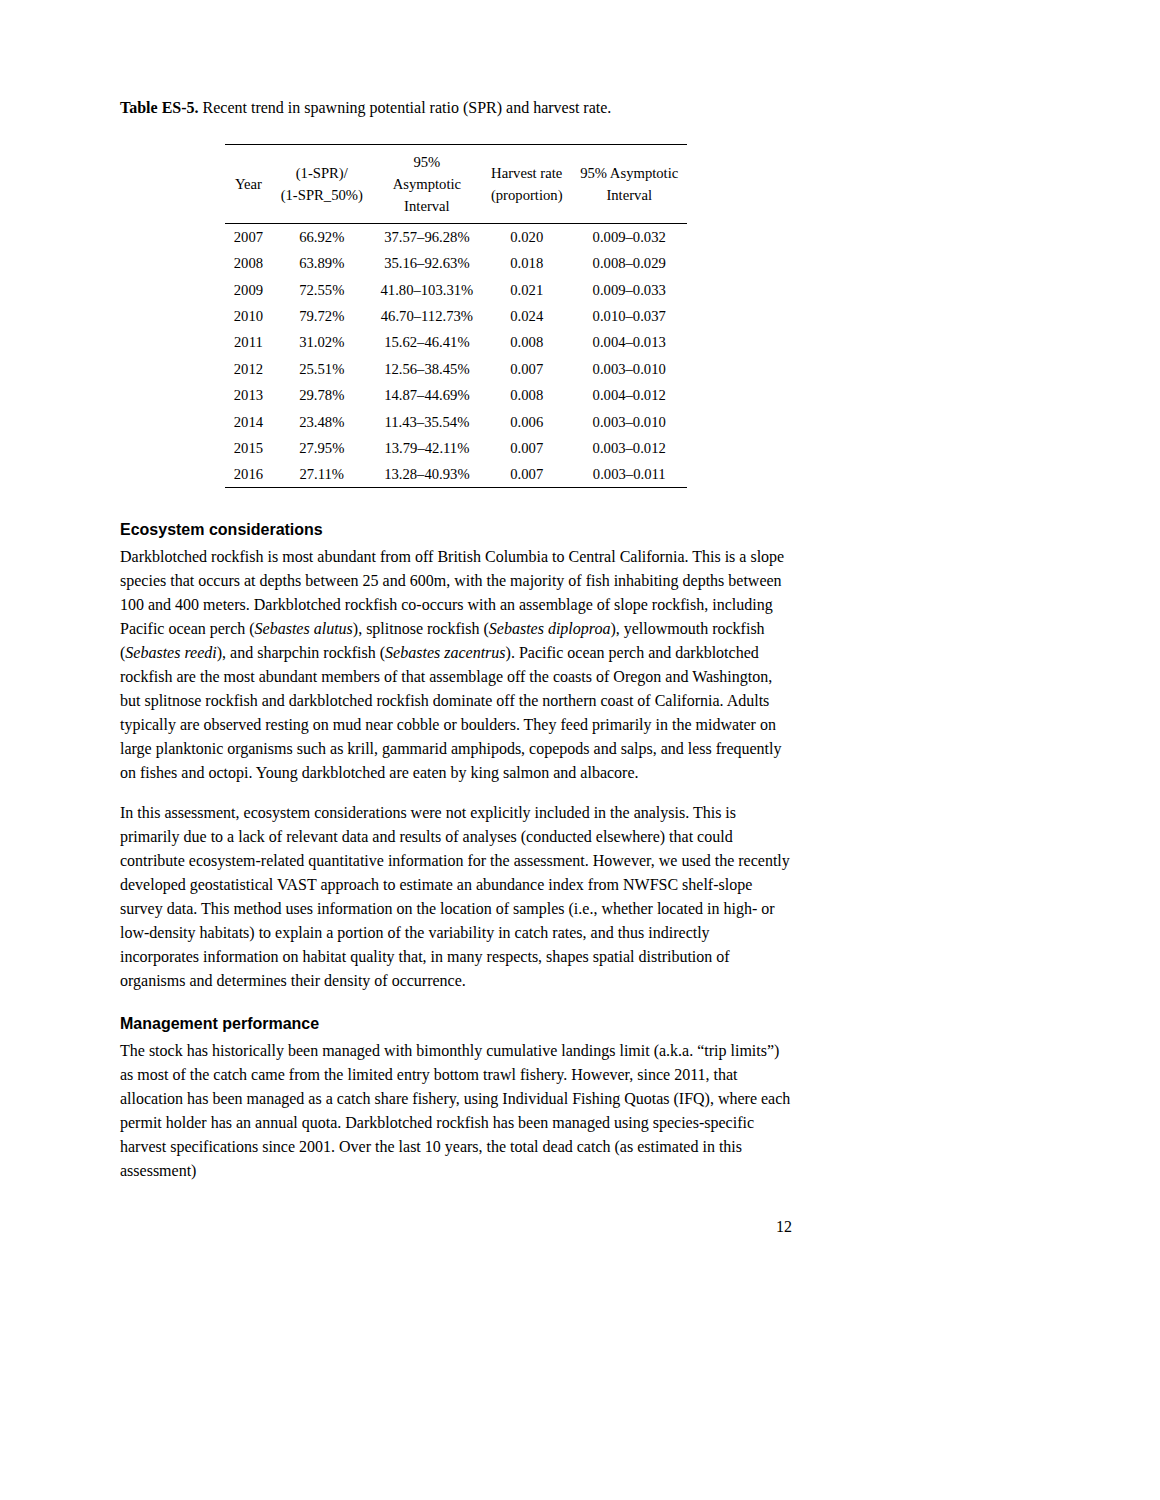Table ES-5. Recent trend in spawning potential ratio (SPR) and harvest rate.
| Year | (1-SPR)/ (1-SPR_50%) | 95% Asymptotic Interval | Harvest rate (proportion) | 95% Asymptotic Interval |
| --- | --- | --- | --- | --- |
| 2007 | 66.92% | 37.57–96.28% | 0.020 | 0.009–0.032 |
| 2008 | 63.89% | 35.16–92.63% | 0.018 | 0.008–0.029 |
| 2009 | 72.55% | 41.80–103.31% | 0.021 | 0.009–0.033 |
| 2010 | 79.72% | 46.70–112.73% | 0.024 | 0.010–0.037 |
| 2011 | 31.02% | 15.62–46.41% | 0.008 | 0.004–0.013 |
| 2012 | 25.51% | 12.56–38.45% | 0.007 | 0.003–0.010 |
| 2013 | 29.78% | 14.87–44.69% | 0.008 | 0.004–0.012 |
| 2014 | 23.48% | 11.43–35.54% | 0.006 | 0.003–0.010 |
| 2015 | 27.95% | 13.79–42.11% | 0.007 | 0.003–0.012 |
| 2016 | 27.11% | 13.28–40.93% | 0.007 | 0.003–0.011 |
Ecosystem considerations
Darkblotched rockfish is most abundant from off British Columbia to Central California. This is a slope species that occurs at depths between 25 and 600m, with the majority of fish inhabiting depths between 100 and 400 meters. Darkblotched rockfish co-occurs with an assemblage of slope rockfish, including Pacific ocean perch (Sebastes alutus), splitnose rockfish (Sebastes diploproa), yellowmouth rockfish (Sebastes reedi), and sharpchin rockfish (Sebastes zacentrus). Pacific ocean perch and darkblotched rockfish are the most abundant members of that assemblage off the coasts of Oregon and Washington, but splitnose rockfish and darkblotched rockfish dominate off the northern coast of California. Adults typically are observed resting on mud near cobble or boulders. They feed primarily in the midwater on large planktonic organisms such as krill, gammarid amphipods, copepods and salps, and less frequently on fishes and octopi. Young darkblotched are eaten by king salmon and albacore.
In this assessment, ecosystem considerations were not explicitly included in the analysis. This is primarily due to a lack of relevant data and results of analyses (conducted elsewhere) that could contribute ecosystem-related quantitative information for the assessment. However, we used the recently developed geostatistical VAST approach to estimate an abundance index from NWFSC shelf-slope survey data. This method uses information on the location of samples (i.e., whether located in high- or low-density habitats) to explain a portion of the variability in catch rates, and thus indirectly incorporates information on habitat quality that, in many respects, shapes spatial distribution of organisms and determines their density of occurrence.
Management performance
The stock has historically been managed with bimonthly cumulative landings limit (a.k.a. “trip limits”) as most of the catch came from the limited entry bottom trawl fishery. However, since 2011, that allocation has been managed as a catch share fishery, using Individual Fishing Quotas (IFQ), where each permit holder has an annual quota. Darkblotched rockfish has been managed using species-specific harvest specifications since 2001. Over the last 10 years, the total dead catch (as estimated in this assessment)
12